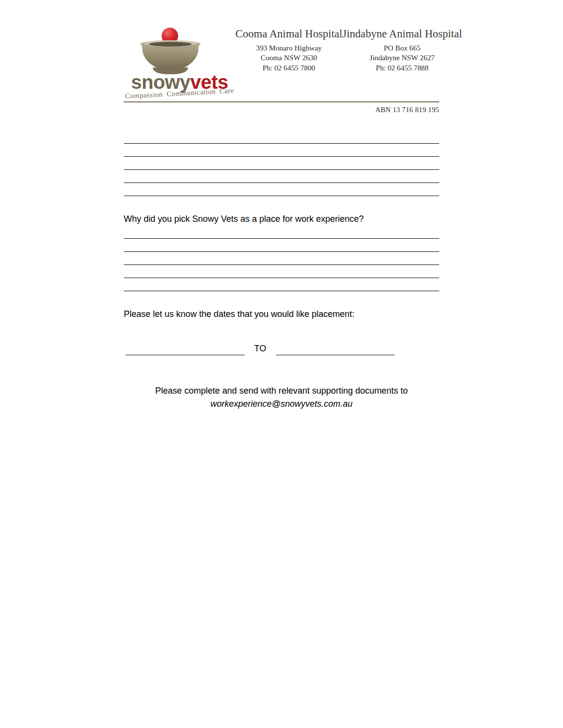| snowy vets Compassion Communication Care | Cooma Animal Hospital 393 Monaro Highway Cooma NSW 2630 Ph: 02 6455 7800 | Jindabyne Animal Hospital PO Box 665 Jindabyne NSW 2627 Ph: 02 6455 7888 |
ABN 13 716 819 195
Why did you pick Snowy Vets as a place for work experience?
Please let us know the dates that you would like placement:
TO
Please complete and send with relevant supporting documents to workexperience@snowyvets.com.au